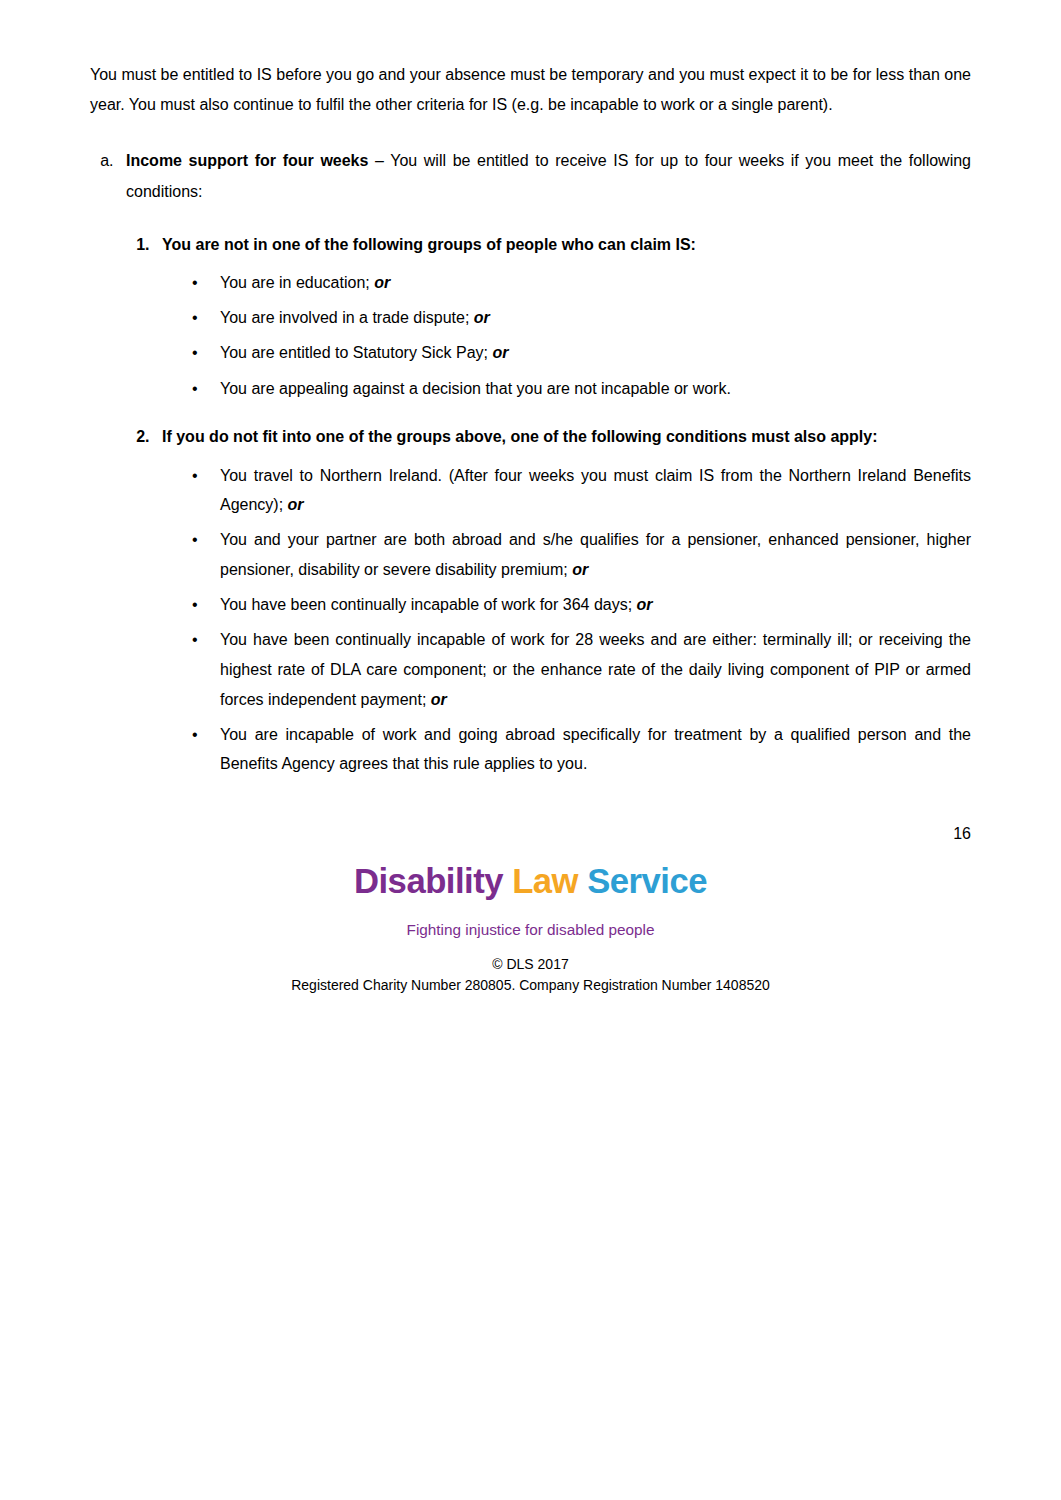You must be entitled to IS before you go and your absence must be temporary and you must expect it to be for less than one year. You must also continue to fulfil the other criteria for IS (e.g. be incapable to work or a single parent).
Income support for four weeks – You will be entitled to receive IS for up to four weeks if you meet the following conditions:
You are not in one of the following groups of people who can claim IS:
You are in education; or
You are involved in a trade dispute; or
You are entitled to Statutory Sick Pay; or
You are appealing against a decision that you are not incapable or work.
If you do not fit into one of the groups above, one of the following conditions must also apply:
You travel to Northern Ireland. (After four weeks you must claim IS from the Northern Ireland Benefits Agency); or
You and your partner are both abroad and s/he qualifies for a pensioner, enhanced pensioner, higher pensioner, disability or severe disability premium; or
You have been continually incapable of work for 364 days; or
You have been continually incapable of work for 28 weeks and are either: terminally ill; or receiving the highest rate of DLA care component; or the enhance rate of the daily living component of PIP or armed forces independent payment; or
You are incapable of work and going abroad specifically for treatment by a qualified person and the Benefits Agency agrees that this rule applies to you.
16
Disability Law Service
Fighting injustice for disabled people
© DLS 2017
Registered Charity Number 280805. Company Registration Number 1408520